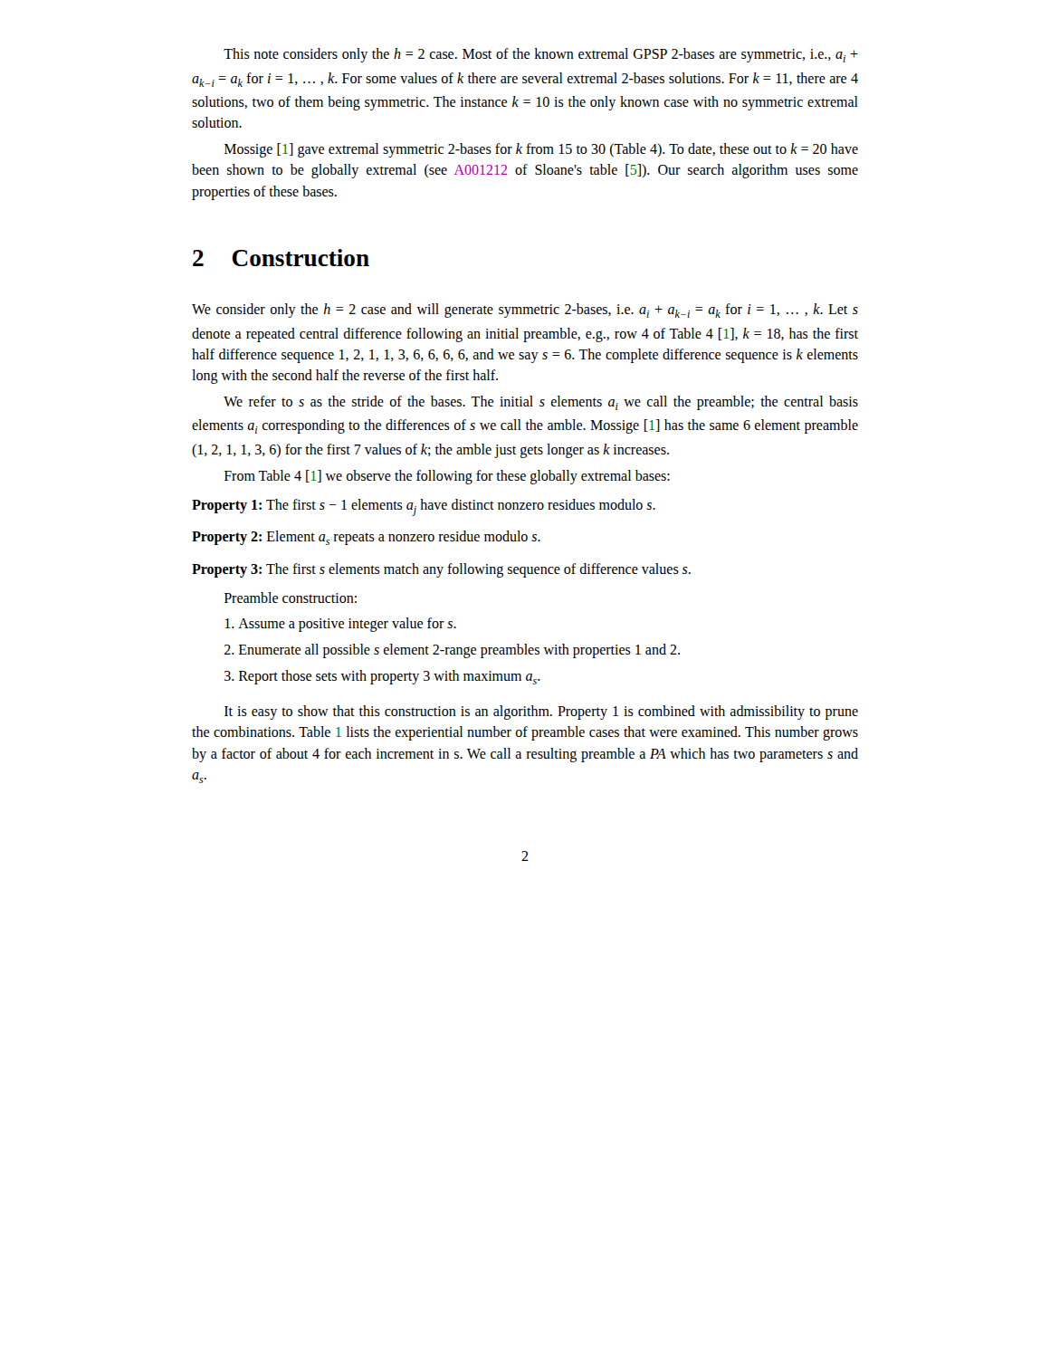This note considers only the h = 2 case. Most of the known extremal GPSP 2-bases are symmetric, i.e., ai + ak−i = ak for i = 1, … , k. For some values of k there are several extremal 2-bases solutions. For k = 11, there are 4 solutions, two of them being symmetric. The instance k = 10 is the only known case with no symmetric extremal solution.
Mossige [1] gave extremal symmetric 2-bases for k from 15 to 30 (Table 4). To date, these out to k = 20 have been shown to be globally extremal (see A001212 of Sloane's table [5]). Our search algorithm uses some properties of these bases.
2 Construction
We consider only the h = 2 case and will generate symmetric 2-bases, i.e. ai + ak−i = ak for i = 1, … , k. Let s denote a repeated central difference following an initial preamble, e.g., row 4 of Table 4 [1], k = 18, has the first half difference sequence 1, 2, 1, 1, 3, 6, 6, 6, 6, and we say s = 6. The complete difference sequence is k elements long with the second half the reverse of the first half.
We refer to s as the stride of the bases. The initial s elements ai we call the preamble; the central basis elements ai corresponding to the differences of s we call the amble. Mossige [1] has the same 6 element preamble (1, 2, 1, 1, 3, 6) for the first 7 values of k; the amble just gets longer as k increases.
From Table 4 [1] we observe the following for these globally extremal bases:
Property 1: The first s − 1 elements aj have distinct nonzero residues modulo s.
Property 2: Element as repeats a nonzero residue modulo s.
Property 3: The first s elements match any following sequence of difference values s.
Preamble construction:
Assume a positive integer value for s.
Enumerate all possible s element 2-range preambles with properties 1 and 2.
Report those sets with property 3 with maximum as.
It is easy to show that this construction is an algorithm. Property 1 is combined with admissibility to prune the combinations. Table 1 lists the experiential number of preamble cases that were examined. This number grows by a factor of about 4 for each increment in s. We call a resulting preamble a PA which has two parameters s and as.
2